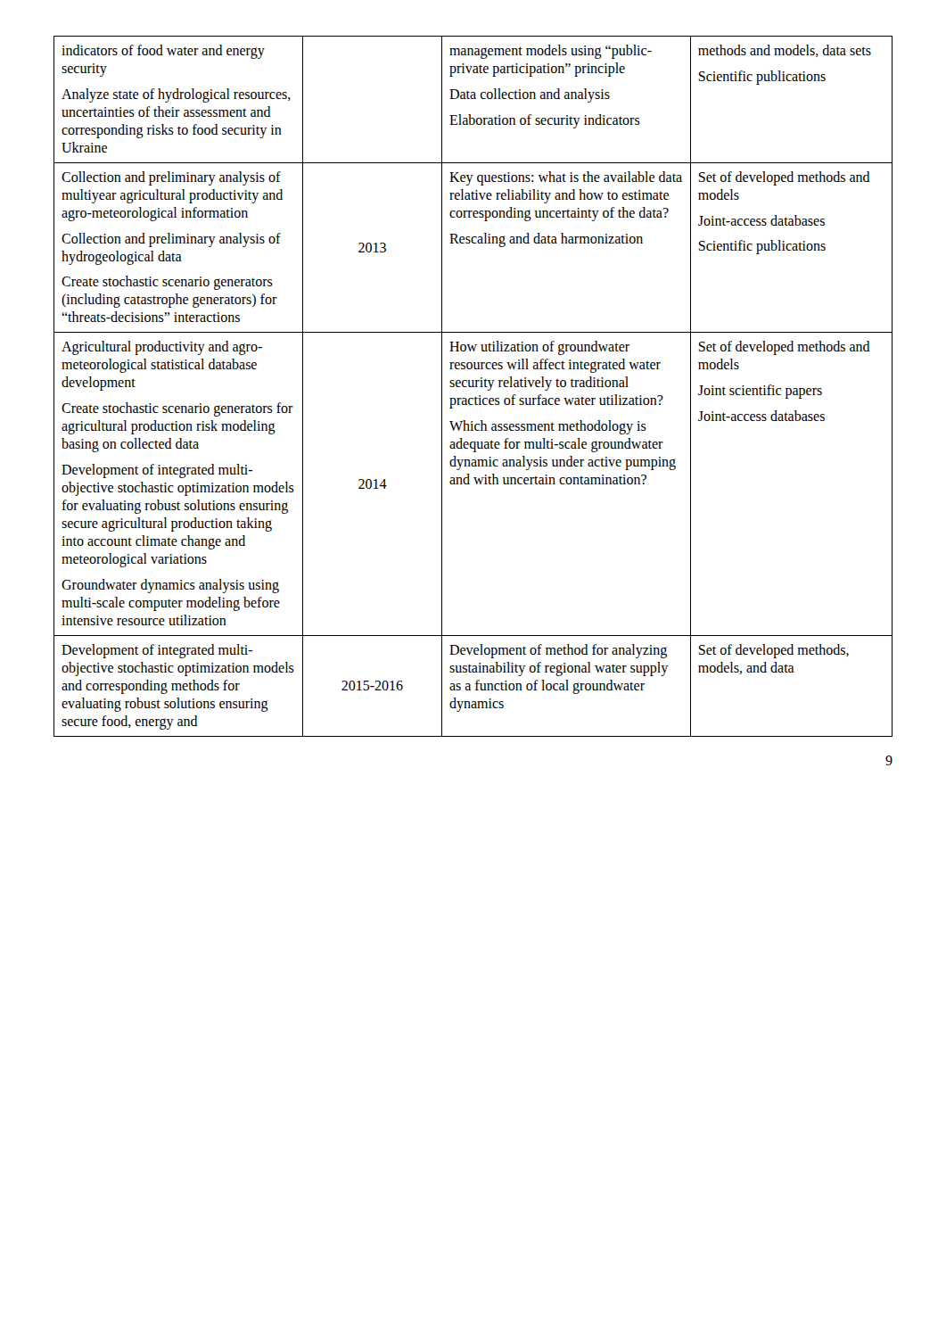| indicators of food water and energy security Analyze state of hydrological resources, uncertainties of their assessment and corresponding risks to food security in Ukraine | | management models using “public-private participation” principle Data collection and analysis Elaboration of security indicators | methods and models, data sets Scientific publications |
| Collection and preliminary analysis of multiyear agricultural productivity and agro-meteorological information Collection and preliminary analysis of hydrogeological data Create stochastic scenario generators (including catastrophe generators) for “threats-decisions” interactions | 2013 | Key questions: what is the available data relative reliability and how to estimate corresponding uncertainty of the data? Rescaling and data harmonization | Set of developed methods and models Joint-access databases Scientific publications |
| Agricultural productivity and agro-meteorological statistical database development Create stochastic scenario generators for agricultural production risk modeling basing on collected data Development of integrated multi-objective stochastic optimization models for evaluating robust solutions ensuring secure agricultural production taking into account climate change and meteorological variations Groundwater dynamics analysis using multi-scale computer modeling before intensive resource utilization | 2014 | How utilization of groundwater resources will affect integrated water security relatively to traditional practices of surface water utilization? Which assessment methodology is adequate for multi-scale groundwater dynamic analysis under active pumping and with uncertain contamination? | Set of developed methods and models Joint scientific papers Joint-access databases |
| Development of integrated multi-objective stochastic optimization models and corresponding methods for evaluating robust solutions ensuring secure food, energy and | 2015-2016 | Development of method for analyzing sustainability of regional water supply as a function of local groundwater dynamics | Set of developed methods, models, and data |
9